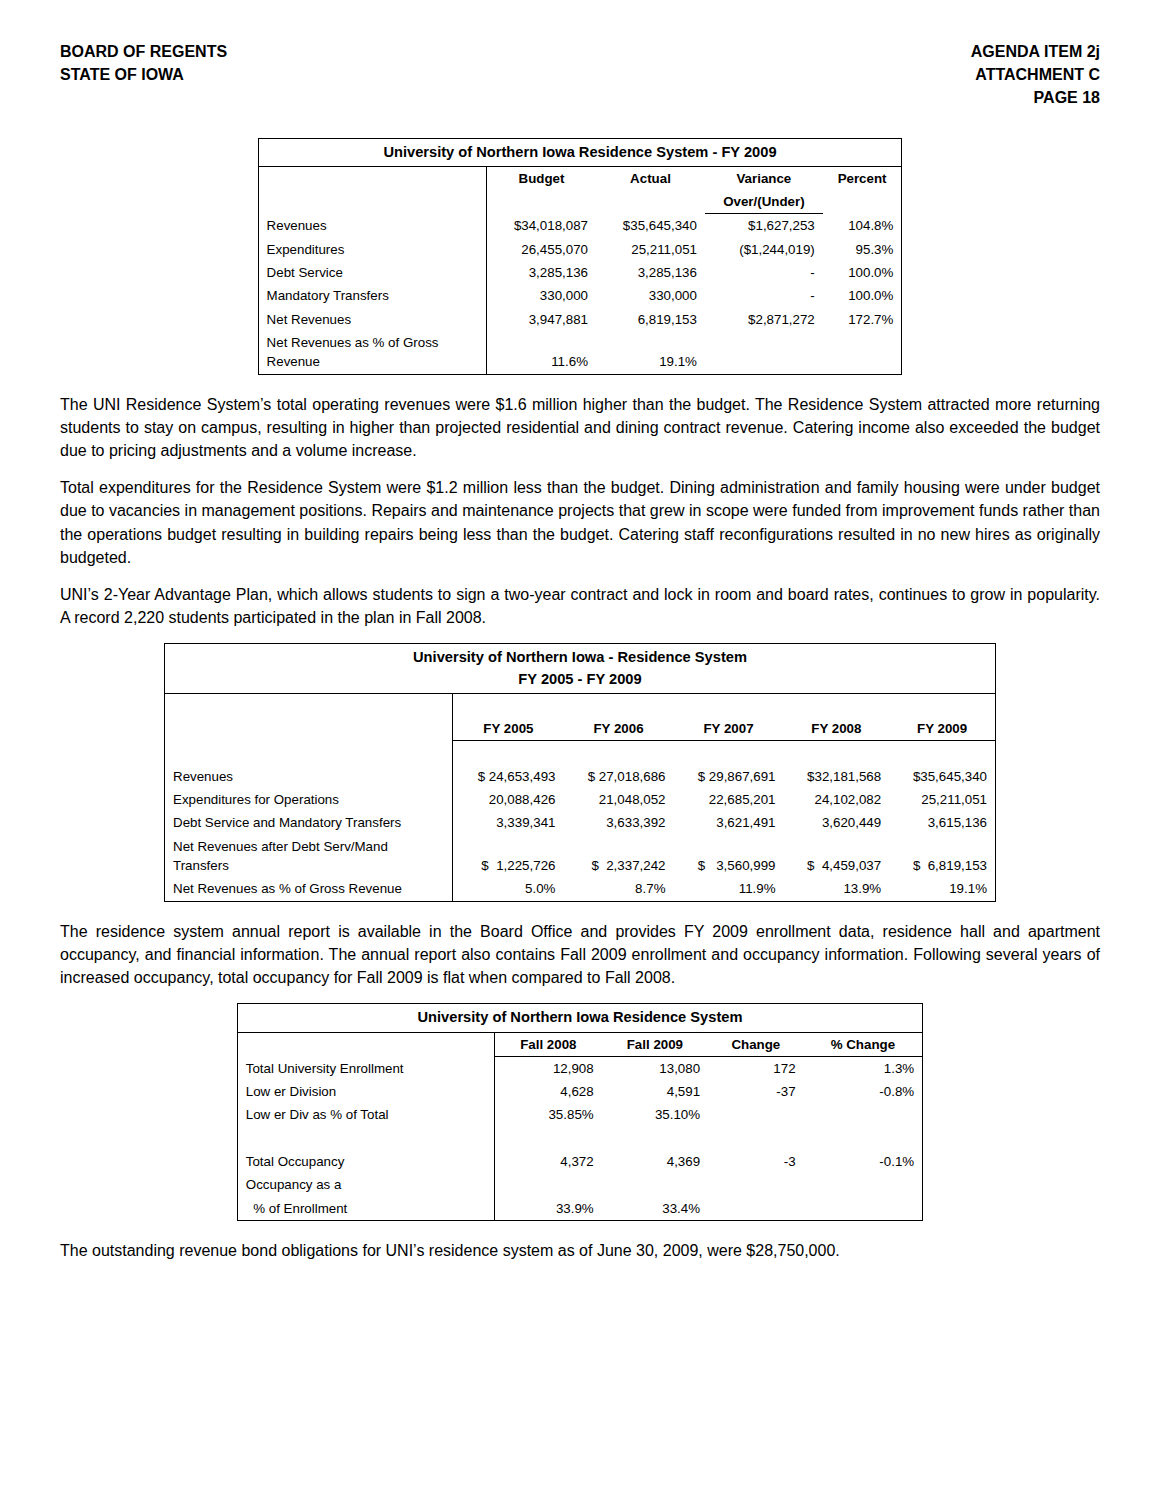| BOARD OF REGENTS | AGENDA ITEM 2j |
| STATE OF IOWA | ATTACHMENT C |
| | PAGE 18 |
University of Northern Iowa Residence System - FY 2009
| | Budget | Actual | Variance | Percent |
| --- | --- | --- | --- | --- |
| | | | Over/(Under) | |
| Revenues | $34,018,087 | $35,645,340 | $1,627,253 | 104.8% |
| Expenditures | 26,455,070 | 25,211,051 | ($1,244,019) | 95.3% |
| Debt Service | 3,285,136 | 3,285,136 | - | 100.0% |
| Mandatory Transfers | 330,000 | 330,000 | - | 100.0% |
| Net Revenues | 3,947,881 | 6,819,153 | $2,871,272 | 172.7% |
| Net Revenues as % of Gross Revenue | 11.6% | 19.1% | | |
The UNI Residence System’s total operating revenues were $1.6 million higher than the budget. The Residence System attracted more returning students to stay on campus, resulting in higher than projected residential and dining contract revenue. Catering income also exceeded the budget due to pricing adjustments and a volume increase.
Total expenditures for the Residence System were $1.2 million less than the budget. Dining administration and family housing were under budget due to vacancies in management positions. Repairs and maintenance projects that grew in scope were funded from improvement funds rather than the operations budget resulting in building repairs being less than the budget. Catering staff reconfigurations resulted in no new hires as originally budgeted.
UNI’s 2-Year Advantage Plan, which allows students to sign a two-year contract and lock in room and board rates, continues to grow in popularity. A record 2,220 students participated in the plan in Fall 2008.
University of Northern Iowa - Residence System FY 2005 - FY 2009
| | FY 2005 | FY 2006 | FY 2007 | FY 2008 | FY 2009 |
| --- | --- | --- | --- | --- | --- |
| Revenues | $ 24,653,493 | $ 27,018,686 | $ 29,867,691 | $32,181,568 | $35,645,340 |
| Expenditures for Operations | 20,088,426 | 21,048,052 | 22,685,201 | 24,102,082 | 25,211,051 |
| Debt Service and Mandatory Transfers | 3,339,341 | 3,633,392 | 3,621,491 | 3,620,449 | 3,615,136 |
| Net Revenues after Debt Serv/Mand Transfers | $ 1,225,726 | $ 2,337,242 | $ 3,560,999 | $ 4,459,037 | $ 6,819,153 |
| Net Revenues as % of Gross Revenue | 5.0% | 8.7% | 11.9% | 13.9% | 19.1% |
The residence system annual report is available in the Board Office and provides FY 2009 enrollment data, residence hall and apartment occupancy, and financial information. The annual report also contains Fall 2009 enrollment and occupancy information. Following several years of increased occupancy, total occupancy for Fall 2009 is flat when compared to Fall 2008.
University of Northern Iowa Residence System
| | Fall 2008 | Fall 2009 | Change | % Change |
| --- | --- | --- | --- | --- |
| Total University Enrollment | 12,908 | 13,080 | 172 | 1.3% |
| Low er Division | 4,628 | 4,591 | -37 | -0.8% |
| Low er Div as % of Total | 35.85% | 35.10% | | |
| Total Occupancy | 4,372 | 4,369 | -3 | -0.1% |
| Occupancy as a | | | | |
| % of Enrollment | 33.9% | 33.4% | | |
The outstanding revenue bond obligations for UNI’s residence system as of June 30, 2009, were $28,750,000.